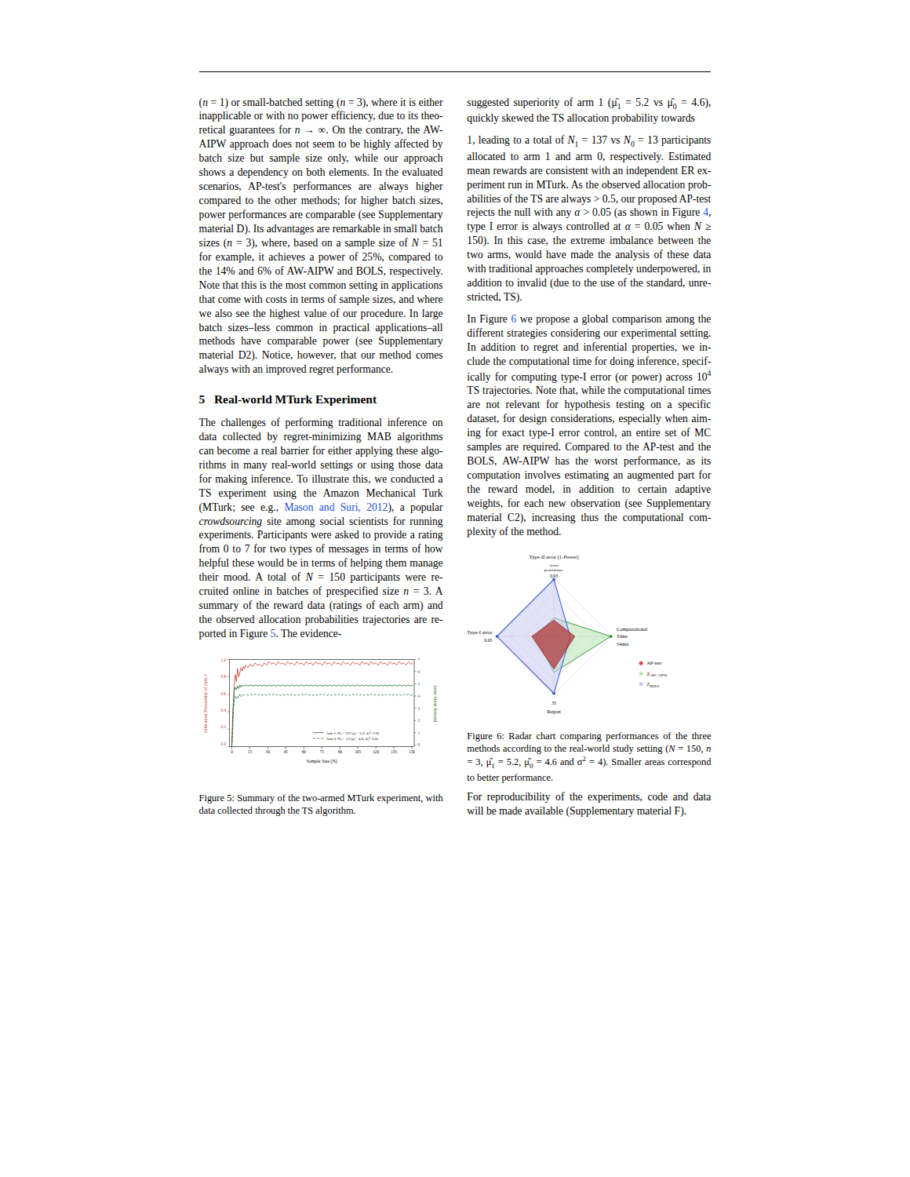(n = 1) or small-batched setting (n = 3), where it is either inapplicable or with no power efficiency, due to its theoretical guarantees for n → ∞. On the contrary, the AW-AIPW approach does not seem to be highly affected by batch size but sample size only, while our approach shows a dependency on both elements. In the evaluated scenarios, AP-test's performances are always higher compared to the other methods; for higher batch sizes, power performances are comparable (see Supplementary material D). Its advantages are remarkable in small batch sizes (n = 3), where, based on a sample size of N = 51 for example, it achieves a power of 25%, compared to the 14% and 6% of AW-AIPW and BOLS, respectively. Note that this is the most common setting in applications that come with costs in terms of sample sizes, and where we also see the highest value of our procedure. In large batch sizes–less common in practical applications–all methods have comparable power (see Supplementary material D2). Notice, however, that our method comes always with an improved regret performance.
5 Real-world MTurk Experiment
The challenges of performing traditional inference on data collected by regret-minimizing MAB algorithms can become a real barrier for either applying these algorithms in many real-world settings or using those data for making inference. To illustrate this, we conducted a TS experiment using the Amazon Mechanical Turk (MTurk; see e.g., Mason and Suri, 2012), a popular crowdsourcing site among social scientists for running experiments. Participants were asked to provide a rating from 0 to 7 for two types of messages in terms of how helpful these would be in terms of helping them manage their mood. A total of N = 150 participants were recruited online in batches of prespecified size n = 3. A summary of the reward data (ratings of each arm) and the observed allocation probabilities trajectories are reported in Figure 5. The evidence-
1.0 0.8 0.6 0.4 0.2 0.0 7 6 5 4 3 2 1 0 0 15 30 45 60 75 90 105 120 135 150 Sample Size (N) Allocation Probability of Arm 1 Arms Mean Reward Arm 1: N₁= 137 (μ̂₁= 5.2; σ̂₁²=2.9) Arm 0: N₀= 13 (μ̂₀= 4.6; σ̂₀²=3.6)
Figure 5: Summary of the two-armed MTurk experiment, with data collected through the TS algorithm.
suggested superiority of arm 1 (μ̂1 = 5.2 vs μ̂0 = 4.6), quickly skewed the TS allocation probability towards
1, leading to a total of N1 = 137 vs N0 = 13 participants allocated to arm 1 and arm 0, respectively. Estimated mean rewards are consistent with an independent ER experiment run in MTurk. As the observed allocation probabilities of the TS are always > 0.5, our proposed AP-test rejects the null with any α > 0.05 (as shown in Figure 4, type I error is always controlled at α = 0.05 when N ≥ 150). In this case, the extreme imbalance between the two arms, would have made the analysis of these data with traditional approaches completely underpowered, in addition to invalid (due to the use of the standard, unrestricted, TS).
In Figure 6 we propose a global comparison among the different strategies considering our experimental setting. In addition to regret and inferential properties, we include the computational time for doing inference, specifically for computing type-I error (or power) across 104 TS trajectories. Note that, while the computational times are not relevant for hypothesis testing on a specific dataset, for design considerations, especially when aiming for exact type-I error control, an entire set of MC samples are required. Compared to the AP-test and the BOLS, AW-AIPW has the worst performance, as its computation involves estimating an augmented part for the reward model, in addition to certain adaptive weights, for each new observation (see Supplementary material C2), increasing thus the computational complexity of the method.
Type-II error (1-Power) worst performance 0.93 Type-I error 0.05 Computational Time 54min 35 Regret best performance AP-test ZAW−AIPW ZBOLS
Figure 6: Radar chart comparing performances of the three methods according to the real-world study setting (N = 150, n = 3, μ̂1 = 5.2, μ̂0 = 4.6 and σ2 = 4). Smaller areas correspond to better performance.
For reproducibility of the experiments, code and data will be made available (Supplementary material F).